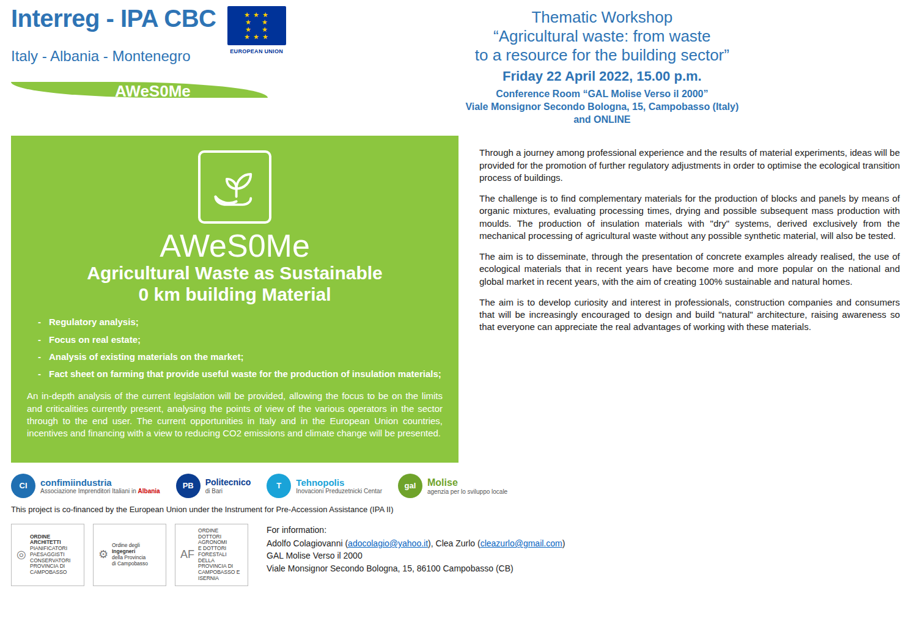Interreg - IPA CBC ★ ★ ★
★ ★
★ ★
★ ★ ★ EUROPEAN UNION
Italy - Albania - Montenegro
AWeS0Me
Thematic Workshop
“Agricultural waste: from waste
to a resource for the building sector”
Friday 22 April 2022, 15.00 p.m.
Conference Room “GAL Molise Verso il 2000”
Viale Monsignor Secondo Bologna, 15, Campobasso (Italy)
and ONLINE
AWeS0Me
Agricultural Waste as Sustainable
0 km building Material
Regulatory analysis;
Focus on real estate;
Analysis of existing materials on the market;
Fact sheet on farming that provide useful waste for the production of insulation materials;
An in-depth analysis of the current legislation will be provided, allowing the focus to be on the limits and criticalities currently present, analysing the points of view of the various operators in the sector through to the end user. The current opportunities in Italy and in the European Union countries, incentives and financing with a view to reducing CO2 emissions and climate change will be presented.
Through a journey among professional experience and the results of material experiments, ideas will be provided for the promotion of further regulatory adjustments in order to optimise the ecological transition process of buildings.
The challenge is to find complementary materials for the production of blocks and panels by means of organic mixtures, evaluating processing times, drying and possible subsequent mass production with moulds. The production of insulation materials with "dry" systems, derived exclusively from the mechanical processing of agricultural waste without any possible synthetic material, will also be tested.
The aim is to disseminate, through the presentation of concrete examples already realised, the use of ecological materials that in recent years have become more and more popular on the national and global market in recent years, with the aim of creating 100% sustainable and natural homes.
The aim is to develop curiosity and interest in professionals, construction companies and consumers that will be increasingly encouraged to design and build "natural" architecture, raising awareness so that everyone can appreciate the real advantages of working with these materials.
CI confimiindustria Associazione Imprenditori Italiani in Albania
PB Politecnico di Bari
T Tehnopolis Inovacioni Preduzetnicki Centar
gal Molise agenzia per lo sviluppo locale
This project is co-financed by the European Union under the Instrument for Pre-Accession Assistance (IPA II)
◎ ORDINE ARCHITETTI
PIANIFICATORI PAESAGGISTI CONSERVATORI
PROVINCIA DI CAMPOBASSO
⚙ Ordine degli
Ingegneri
della Provincia
di Campobasso
AF ORDINE
DOTTORI AGRONOMI
E DOTTORI FORESTALI
DELLA PROVINCIA DI CAMPOBASSO E ISERNIA
For information:
Adolfo Colagiovanni (adocolagio@yahoo.it), Clea Zurlo (cleazurlo@gmail.com)
GAL Molise Verso il 2000
Viale Monsignor Secondo Bologna, 15, 86100 Campobasso (CB)